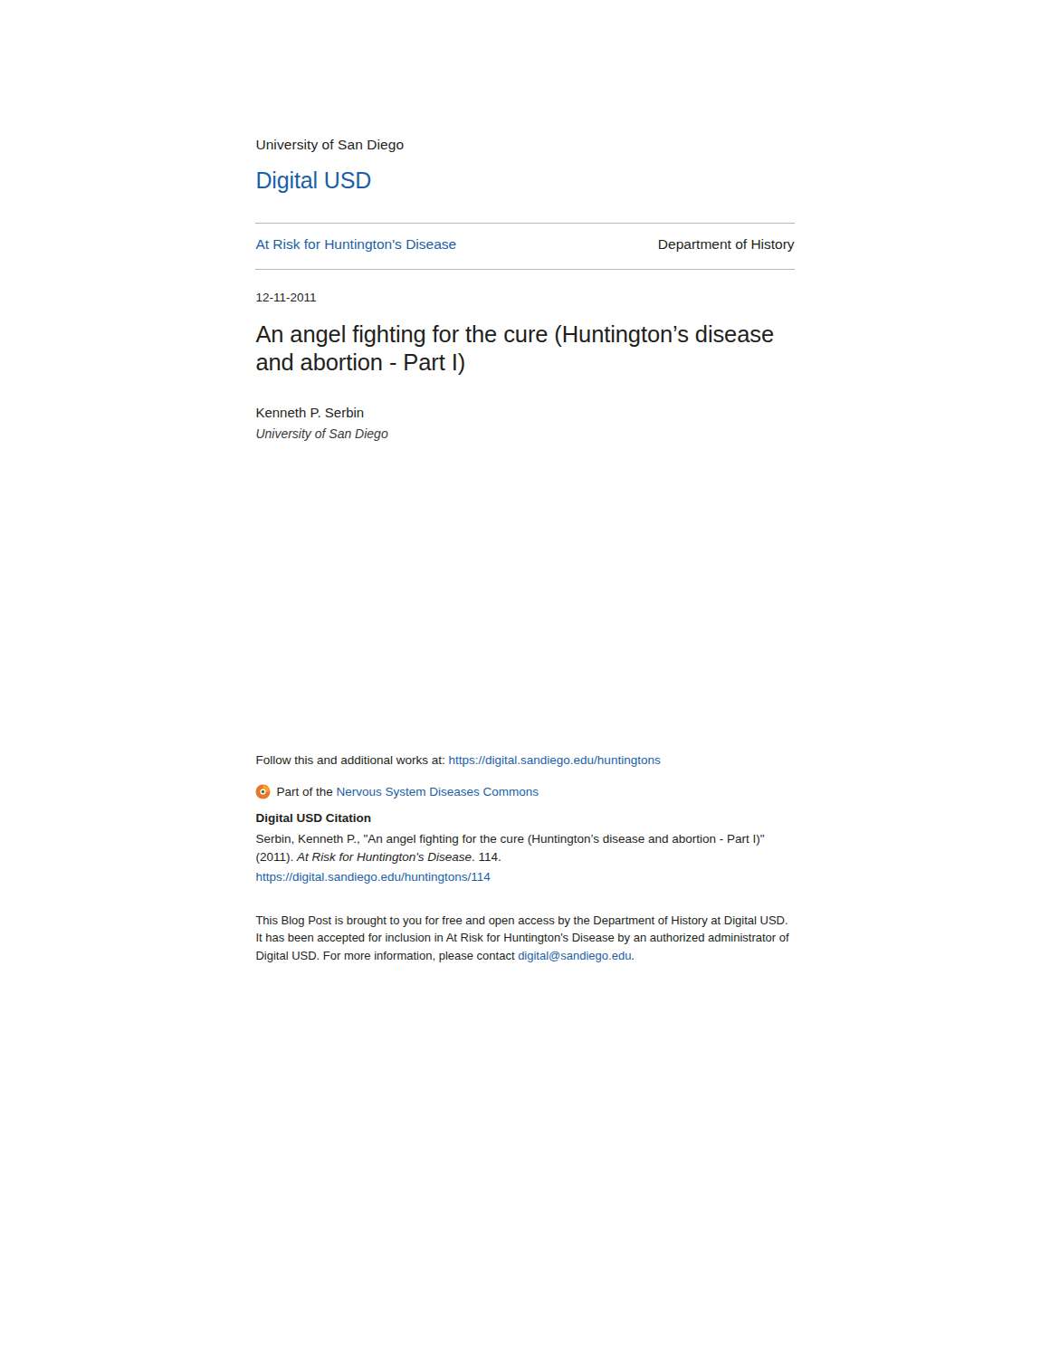University of San Diego
Digital USD
At Risk for Huntington's Disease
Department of History
12-11-2011
An angel fighting for the cure (Huntington’s disease and abortion - Part I)
Kenneth P. Serbin
University of San Diego
Follow this and additional works at: https://digital.sandiego.edu/huntingtons
Part of the Nervous System Diseases Commons
Digital USD Citation
Serbin, Kenneth P., "An angel fighting for the cure (Huntington’s disease and abortion - Part I)" (2011). At Risk for Huntington's Disease. 114.
https://digital.sandiego.edu/huntingtons/114
This Blog Post is brought to you for free and open access by the Department of History at Digital USD. It has been accepted for inclusion in At Risk for Huntington's Disease by an authorized administrator of Digital USD. For more information, please contact digital@sandiego.edu.